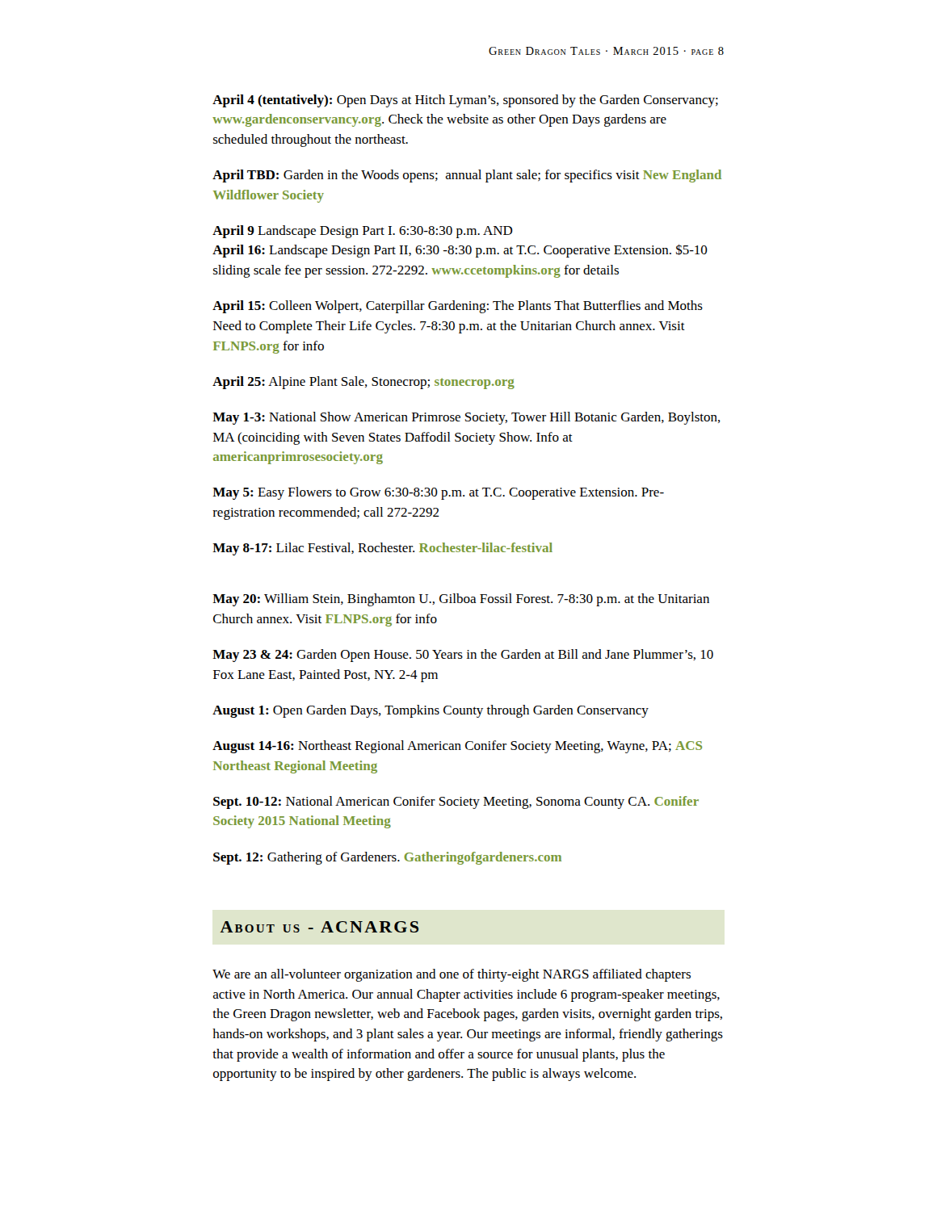Green Dragon Tales · March 2015 · page 8
April 4 (tentatively): Open Days at Hitch Lyman’s, sponsored by the Garden Conservancy; www.gardenconservancy.org. Check the website as other Open Days gardens are scheduled throughout the northeast.
April TBD: Garden in the Woods opens; annual plant sale; for specifics visit New England Wildflower Society
April 9 Landscape Design Part I. 6:30-8:30 p.m. AND
April 16: Landscape Design Part II, 6:30 -8:30 p.m. at T.C. Cooperative Extension. $5-10 sliding scale fee per session. 272-2292. www.ccetompkins.org for details
April 15: Colleen Wolpert, Caterpillar Gardening: The Plants That Butterflies and Moths Need to Complete Their Life Cycles. 7-8:30 p.m. at the Unitarian Church annex. Visit FLNPS.org for info
April 25: Alpine Plant Sale, Stonecrop; stonecrop.org
May 1-3: National Show American Primrose Society, Tower Hill Botanic Garden, Boylston, MA (coinciding with Seven States Daffodil Society Show. Info at americanprimrosesociety.org
May 5: Easy Flowers to Grow 6:30-8:30 p.m. at T.C. Cooperative Extension. Pre-registration recommended; call 272-2292
May 8-17: Lilac Festival, Rochester. Rochester-lilac-festival
May 20: William Stein, Binghamton U., Gilboa Fossil Forest. 7-8:30 p.m. at the Unitarian Church annex. Visit FLNPS.org for info
May 23 & 24: Garden Open House. 50 Years in the Garden at Bill and Jane Plummer’s, 10 Fox Lane East, Painted Post, NY. 2-4 pm
August 1: Open Garden Days, Tompkins County through Garden Conservancy
August 14-16: Northeast Regional American Conifer Society Meeting, Wayne, PA; ACS Northeast Regional Meeting
Sept. 10-12: National American Conifer Society Meeting, Sonoma County CA. Conifer Society 2015 National Meeting
Sept. 12: Gathering of Gardeners. Gatheringofgardeners.com
About us - ACNARGS
We are an all-volunteer organization and one of thirty-eight NARGS affiliated chapters active in North America. Our annual Chapter activities include 6 program-speaker meetings, the Green Dragon newsletter, web and Facebook pages, garden visits, overnight garden trips, hands-on workshops, and 3 plant sales a year. Our meetings are informal, friendly gatherings that provide a wealth of information and offer a source for unusual plants, plus the opportunity to be inspired by other gardeners. The public is always welcome.